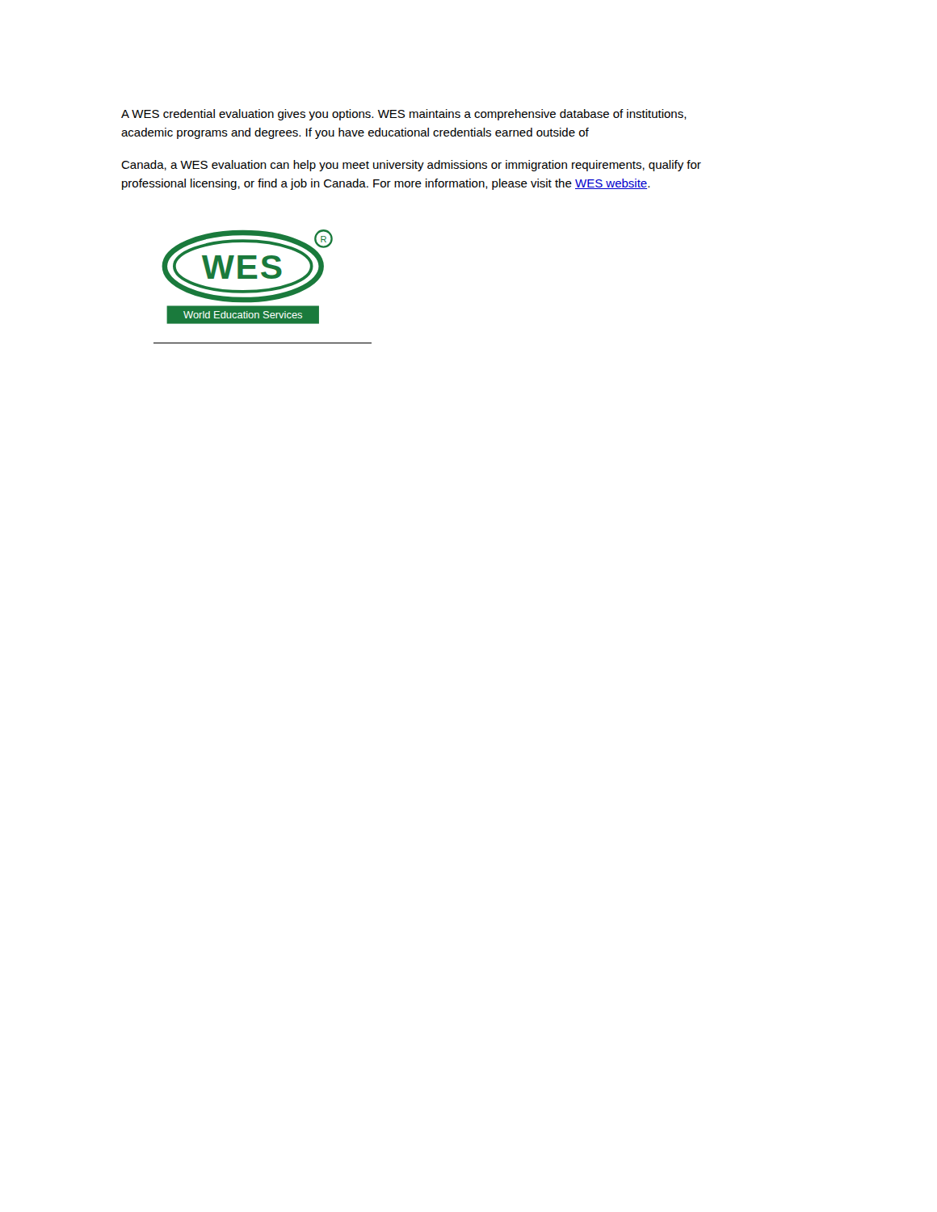A WES credential evaluation gives you options. WES maintains a comprehensive database of institutions, academic programs and degrees. If you have educational credentials earned outside of
Canada, a WES evaluation can help you meet university admissions or immigration requirements, qualify for professional licensing, or find a job in Canada. For more information, please visit the WES website.
WES R World Education Services